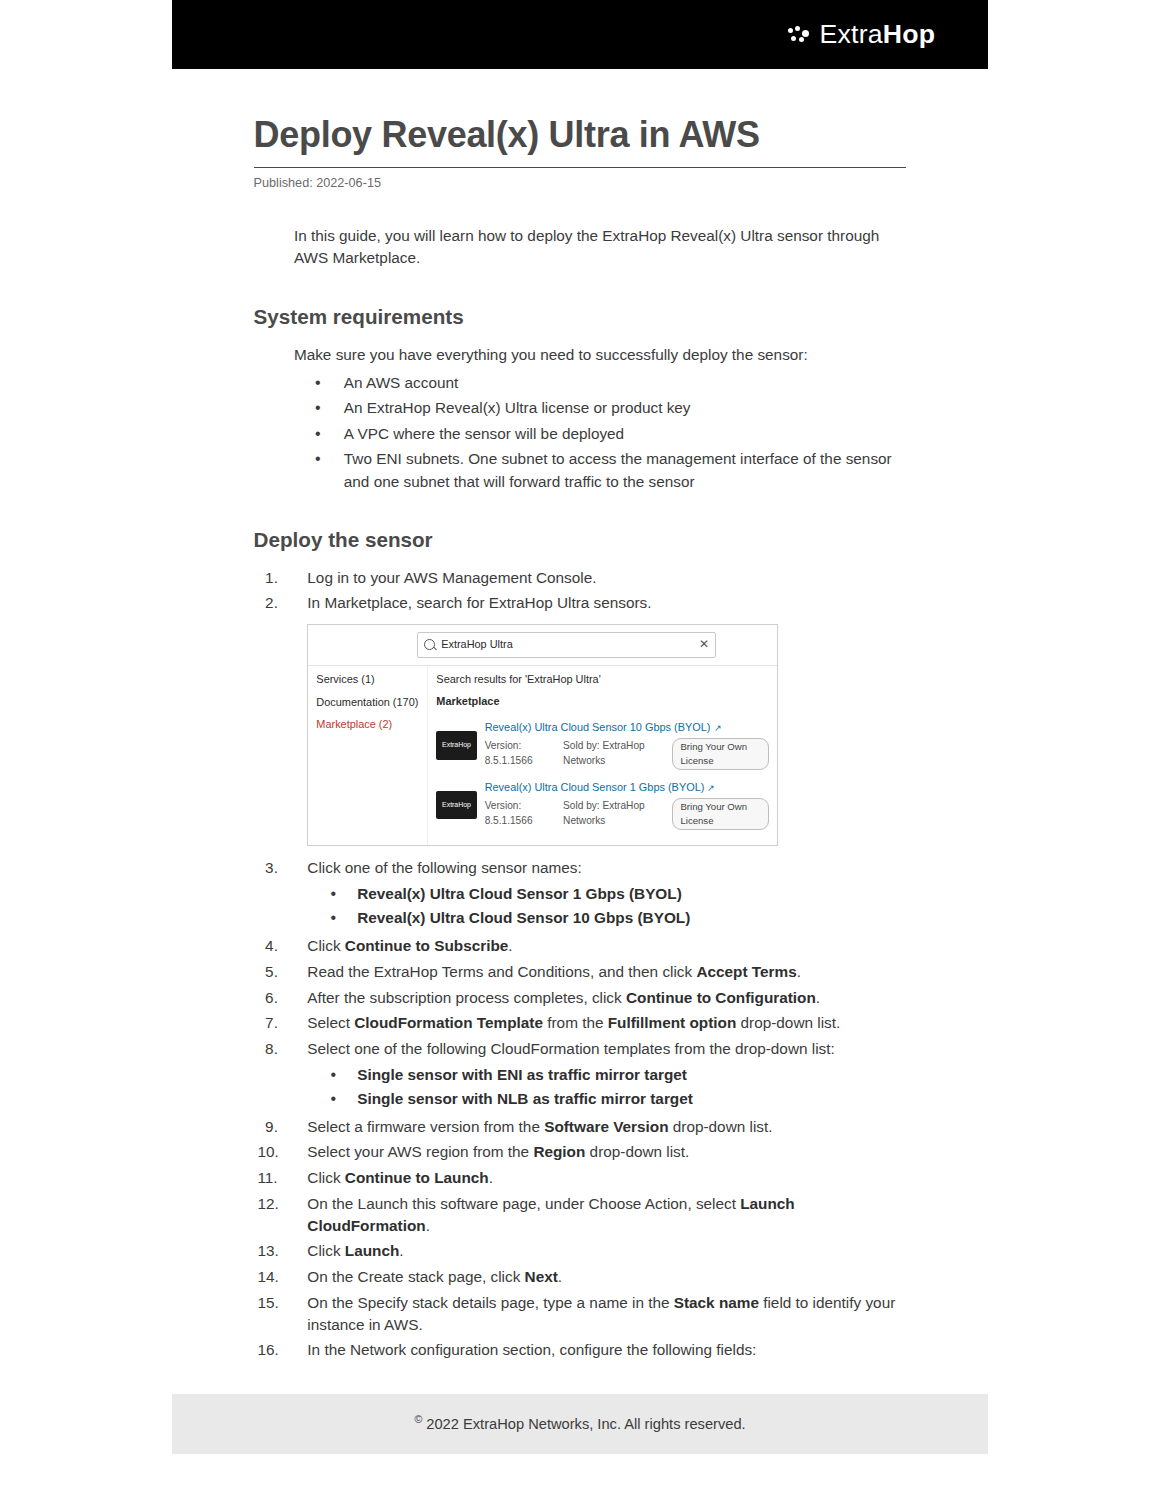Extra Hop
Deploy Reveal(x) Ultra in AWS
Published: 2022-06-15
In this guide, you will learn how to deploy the ExtraHop Reveal(x) Ultra sensor through AWS Marketplace.
System requirements
Make sure you have everything you need to successfully deploy the sensor:
An AWS account
An ExtraHop Reveal(x) Ultra license or product key
A VPC where the sensor will be deployed
Two ENI subnets. One subnet to access the management interface of the sensor and one subnet that will forward traffic to the sensor
Deploy the sensor
Log in to your AWS Management Console.
In Marketplace, search for ExtraHop Ultra sensors.
ExtraHop Ultra ✕
Services (1)
Documentation (170)
Marketplace (2)
Search results for 'ExtraHop Ultra'
Marketplace
ExtraHop
Reveal(x) Ultra Cloud Sensor 10 Gbps (BYOL) ↗
Version: 8.5.1.1566 Sold by: ExtraHop Networks Bring Your Own License
ExtraHop
Reveal(x) Ultra Cloud Sensor 1 Gbps (BYOL) ↗
Version: 8.5.1.1566 Sold by: ExtraHop Networks Bring Your Own License
Click one of the following sensor names:
Reveal(x) Ultra Cloud Sensor 1 Gbps (BYOL)
Reveal(x) Ultra Cloud Sensor 10 Gbps (BYOL)
Click Continue to Subscribe.
Read the ExtraHop Terms and Conditions, and then click Accept Terms.
After the subscription process completes, click Continue to Configuration.
Select CloudFormation Template from the Fulfillment option drop-down list.
Select one of the following CloudFormation templates from the drop-down list:
Single sensor with ENI as traffic mirror target
Single sensor with NLB as traffic mirror target
Select a firmware version from the Software Version drop-down list.
Select your AWS region from the Region drop-down list.
Click Continue to Launch.
On the Launch this software page, under Choose Action, select Launch CloudFormation.
Click Launch.
On the Create stack page, click Next.
On the Specify stack details page, type a name in the Stack name field to identify your instance in AWS.
In the Network configuration section, configure the following fields:
© 2022 ExtraHop Networks, Inc. All rights reserved.